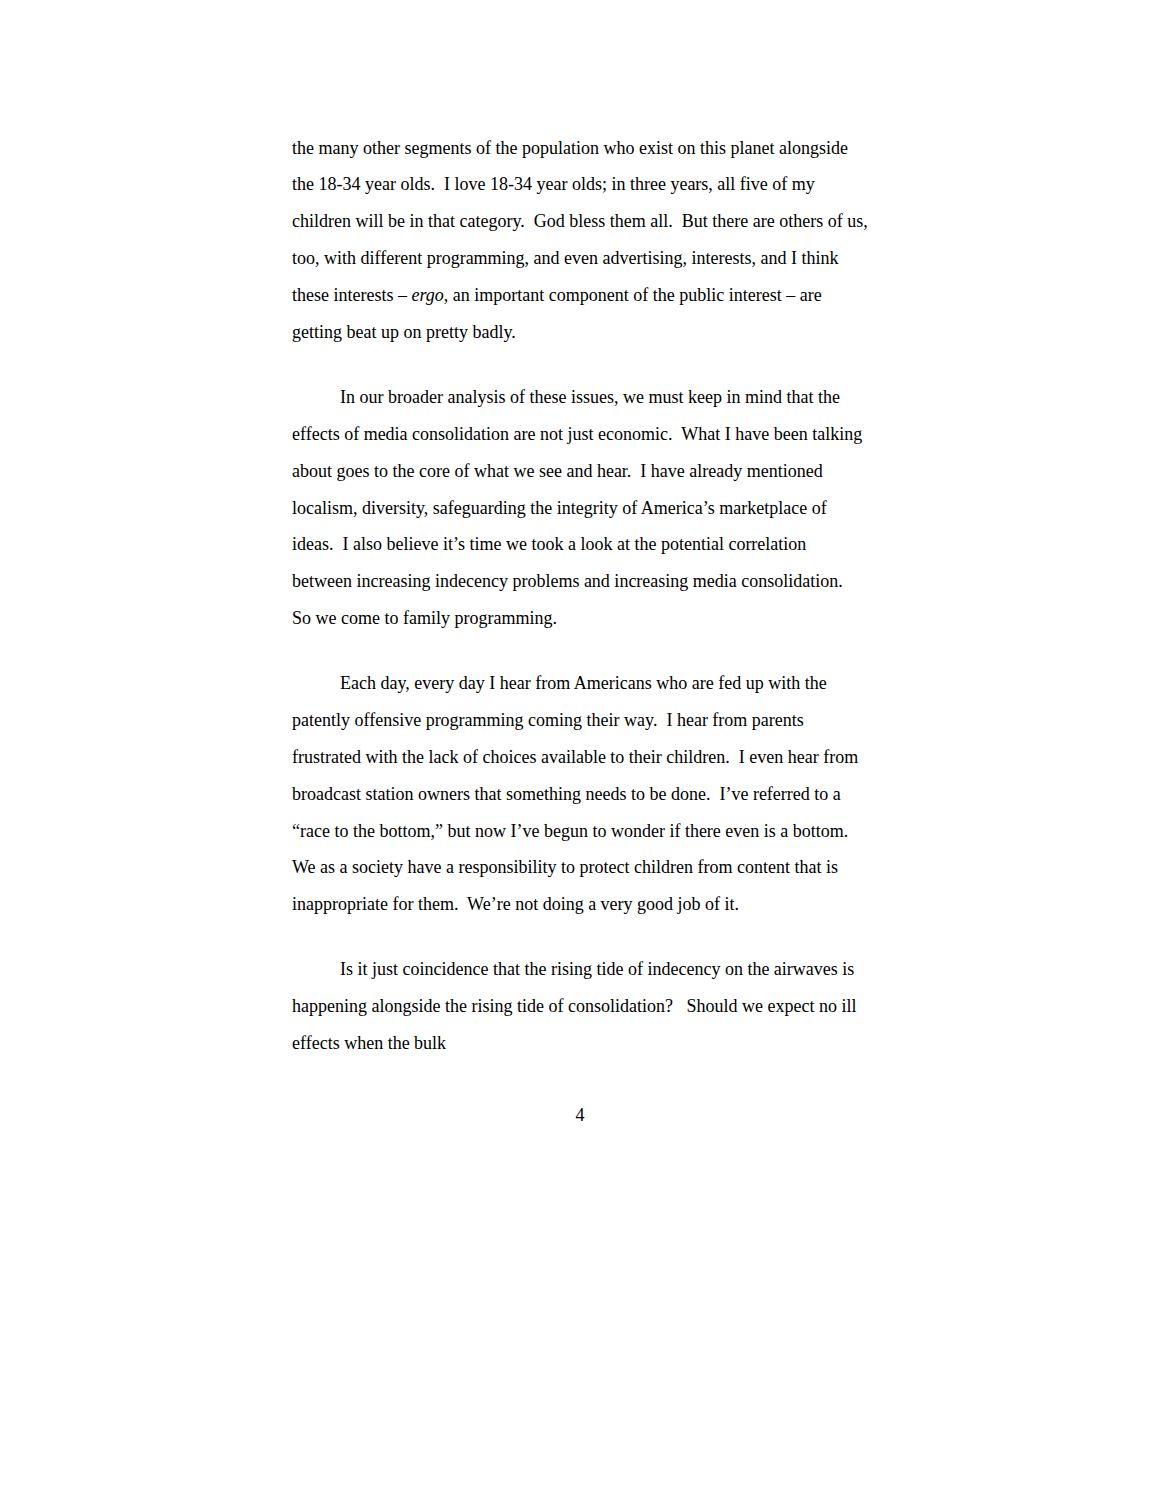the many other segments of the population who exist on this planet alongside the 18-34 year olds. I love 18-34 year olds; in three years, all five of my children will be in that category. God bless them all. But there are others of us, too, with different programming, and even advertising, interests, and I think these interests – ergo, an important component of the public interest – are getting beat up on pretty badly.
In our broader analysis of these issues, we must keep in mind that the effects of media consolidation are not just economic. What I have been talking about goes to the core of what we see and hear. I have already mentioned localism, diversity, safeguarding the integrity of America’s marketplace of ideas. I also believe it’s time we took a look at the potential correlation between increasing indecency problems and increasing media consolidation. So we come to family programming.
Each day, every day I hear from Americans who are fed up with the patently offensive programming coming their way. I hear from parents frustrated with the lack of choices available to their children. I even hear from broadcast station owners that something needs to be done. I’ve referred to a “race to the bottom,” but now I’ve begun to wonder if there even is a bottom. We as a society have a responsibility to protect children from content that is inappropriate for them. We’re not doing a very good job of it.
Is it just coincidence that the rising tide of indecency on the airwaves is happening alongside the rising tide of consolidation? Should we expect no ill effects when the bulk
4